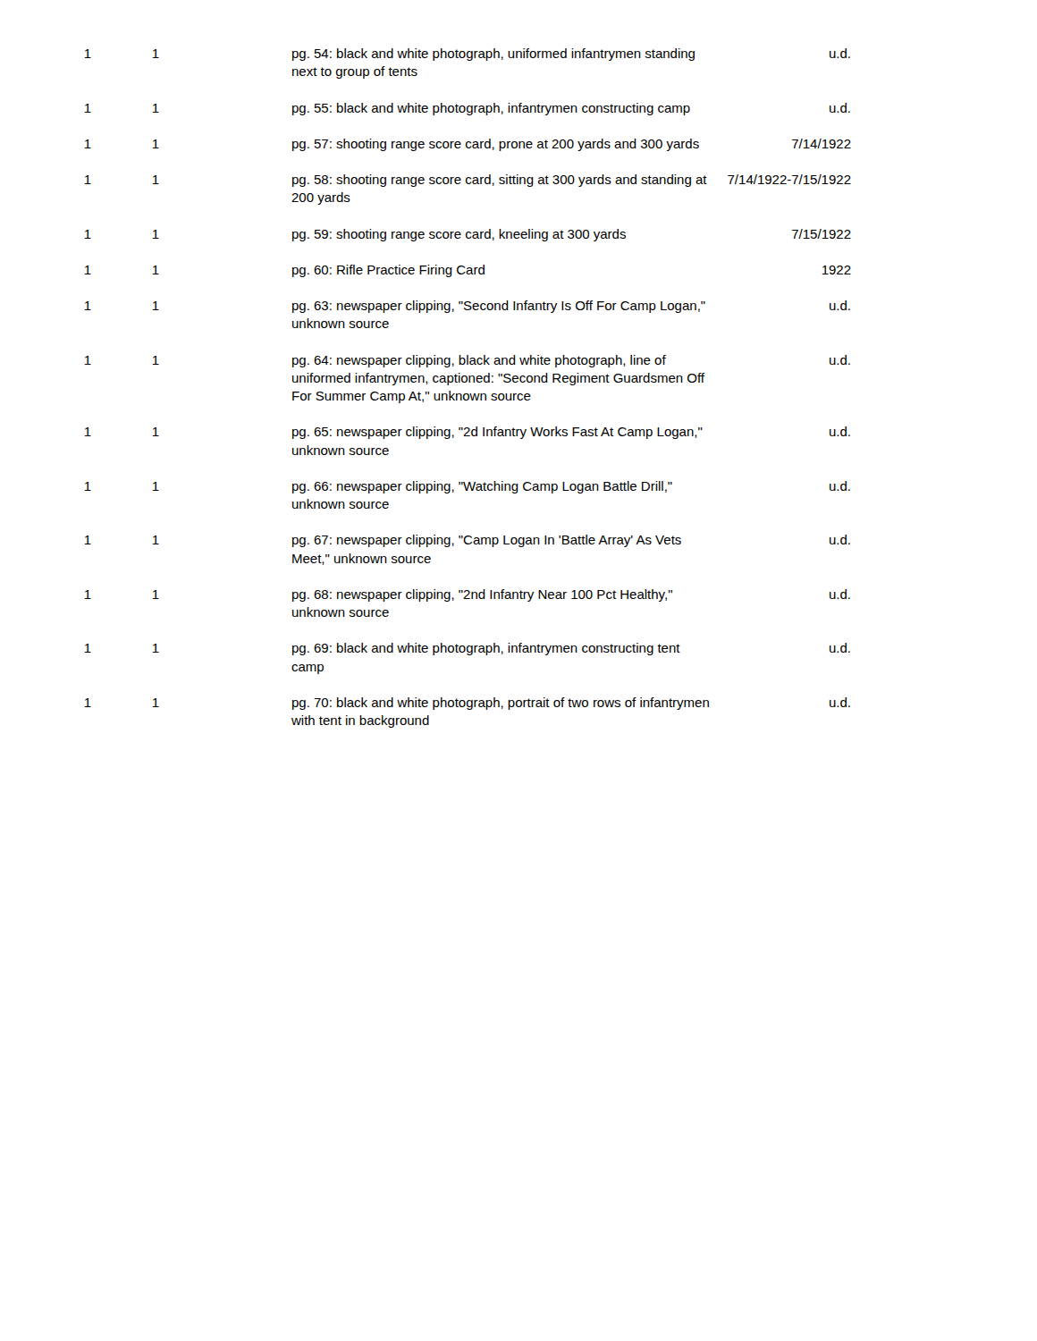| 1 | 1 | | pg. 54: black and white photograph, uniformed infantrymen standing next to group of tents | u.d. |
| 1 | 1 | | pg. 55: black and white photograph, infantrymen constructing camp | u.d. |
| 1 | 1 | | pg. 57: shooting range score card, prone at 200 yards and 300 yards | 7/14/1922 |
| 1 | 1 | | pg. 58: shooting range score card, sitting at 300 yards and standing at 200 yards | 7/14/1922-7/15/1922 |
| 1 | 1 | | pg. 59: shooting range score card, kneeling at 300 yards | 7/15/1922 |
| 1 | 1 | | pg. 60: Rifle Practice Firing Card | 1922 |
| 1 | 1 | | pg. 63: newspaper clipping, "Second Infantry Is Off For Camp Logan," unknown source | u.d. |
| 1 | 1 | | pg. 64: newspaper clipping, black and white photograph, line of uniformed infantrymen, captioned: "Second Regiment Guardsmen Off For Summer Camp At," unknown source | u.d. |
| 1 | 1 | | pg. 65: newspaper clipping, "2d Infantry Works Fast At Camp Logan," unknown source | u.d. |
| 1 | 1 | | pg. 66: newspaper clipping, "Watching Camp Logan Battle Drill," unknown source | u.d. |
| 1 | 1 | | pg. 67: newspaper clipping, "Camp Logan In 'Battle Array' As Vets Meet," unknown source | u.d. |
| 1 | 1 | | pg. 68: newspaper clipping, "2nd Infantry Near 100 Pct Healthy," unknown source | u.d. |
| 1 | 1 | | pg. 69: black and white photograph, infantrymen constructing tent camp | u.d. |
| 1 | 1 | | pg. 70: black and white photograph, portrait of two rows of infantrymen with tent in background | u.d. |